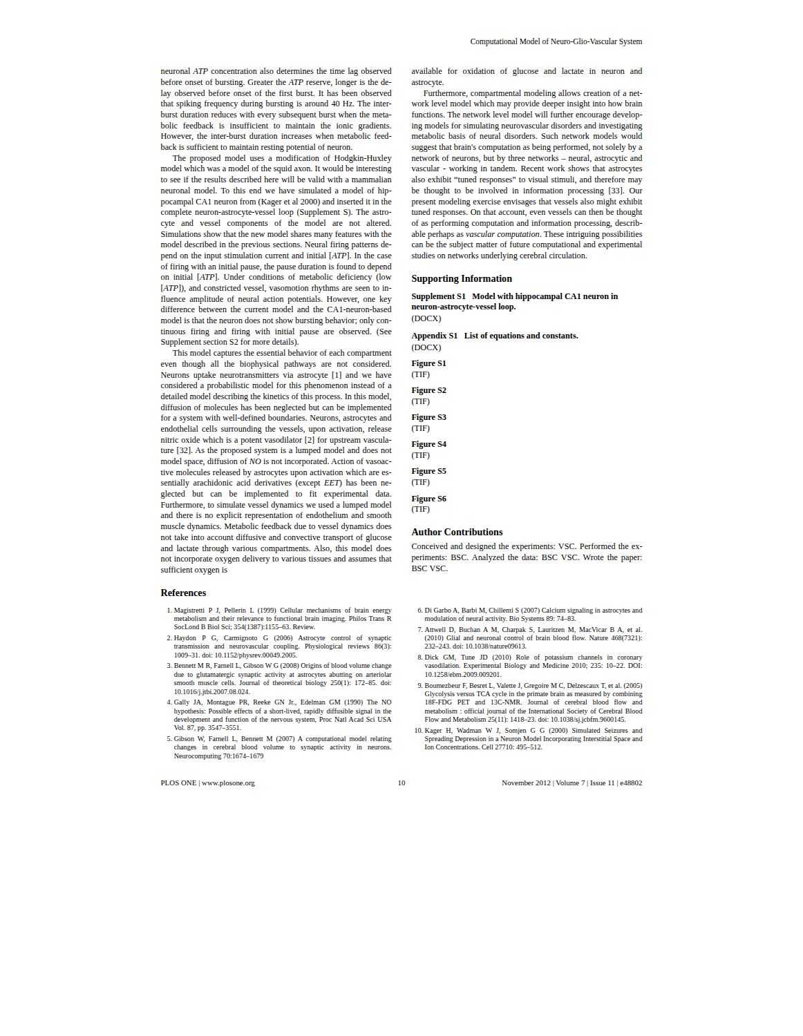Computational Model of Neuro-Glio-Vascular System
neuronal ATP concentration also determines the time lag observed before onset of bursting. Greater the ATP reserve, longer is the delay observed before onset of the first burst. It has been observed that spiking frequency during bursting is around 40 Hz. The inter-burst duration reduces with every subsequent burst when the metabolic feedback is insufficient to maintain the ionic gradients. However, the inter-burst duration increases when metabolic feedback is sufficient to maintain resting potential of neuron.
The proposed model uses a modification of Hodgkin-Huxley model which was a model of the squid axon. It would be interesting to see if the results described here will be valid with a mammalian neuronal model. To this end we have simulated a model of hippocampal CA1 neuron from (Kager et al 2000) and inserted it in the complete neuron-astrocyte-vessel loop (Supplement S). The astrocyte and vessel components of the model are not altered. Simulations show that the new model shares many features with the model described in the previous sections. Neural firing patterns depend on the input stimulation current and initial [ATP]. In the case of firing with an initial pause, the pause duration is found to depend on initial [ATP]. Under conditions of metabolic deficiency (low [ATP]), and constricted vessel, vasomotion rhythms are seen to influence amplitude of neural action potentials. However, one key difference between the current model and the CA1-neuron-based model is that the neuron does not show bursting behavior; only continuous firing and firing with initial pause are observed. (See Supplement section S2 for more details).
This model captures the essential behavior of each compartment even though all the biophysical pathways are not considered. Neurons uptake neurotransmitters via astrocyte [1] and we have considered a probabilistic model for this phenomenon instead of a detailed model describing the kinetics of this process. In this model, diffusion of molecules has been neglected but can be implemented for a system with well-defined boundaries. Neurons, astrocytes and endothelial cells surrounding the vessels, upon activation, release nitric oxide which is a potent vasodilator [2] for upstream vasculature [32]. As the proposed system is a lumped model and does not model space, diffusion of NO is not incorporated. Action of vasoactive molecules released by astrocytes upon activation which are essentially arachidonic acid derivatives (except EET) has been neglected but can be implemented to fit experimental data. Furthermore, to simulate vessel dynamics we used a lumped model and there is no explicit representation of endothelium and smooth muscle dynamics. Metabolic feedback due to vessel dynamics does not take into account diffusive and convective transport of glucose and lactate through various compartments. Also, this model does not incorporate oxygen delivery to various tissues and assumes that sufficient oxygen is
References
available for oxidation of glucose and lactate in neuron and astrocyte.
Furthermore, compartmental modeling allows creation of a network level model which may provide deeper insight into how brain functions. The network level model will further encourage developing models for simulating neurovascular disorders and investigating metabolic basis of neural disorders. Such network models would suggest that brain's computation as being performed, not solely by a network of neurons, but by three networks – neural, astrocytic and vascular - working in tandem. Recent work shows that astrocytes also exhibit “tuned responses” to visual stimuli, and therefore may be thought to be involved in information processing [33]. Our present modeling exercise envisages that vessels also might exhibit tuned responses. On that account, even vessels can then be thought of as performing computation and information processing, describable perhaps as vascular computation. These intriguing possibilities can be the subject matter of future computational and experimental studies on networks underlying cerebral circulation.
Supporting Information
Supplement S1 Model with hippocampal CA1 neuron in neuron-astrocyte-vessel loop.
(DOCX)
Appendix S1 List of equations and constants.
(DOCX)
Figure S1
(TIF)
Figure S2
(TIF)
Figure S3
(TIF)
Figure S4
(TIF)
Figure S5
(TIF)
Figure S6
(TIF)
Author Contributions
Conceived and designed the experiments: VSC. Performed the experiments: BSC. Analyzed the data: BSC VSC. Wrote the paper: BSC VSC.
Magistretti P J, Pellerin L (1999) Cellular mechanisms of brain energy metabolism and their relevance to functional brain imaging. Philos Trans R SocLond B Biol Sci; 354(1387):1155–63. Review.
Haydon P G, Carmignoto G (2006) Astrocyte control of synaptic transmission and neurovascular coupling. Physiological reviews 86(3): 1009–31. doi: 10.1152/physrev.00049.2005.
Bennett M R, Farnell L, Gibson W G (2008) Origins of blood volume change due to glutamatergic synaptic activity at astrocytes abutting on arteriolar smooth muscle cells. Journal of theoretical biology 250(1): 172–85. doi: 10.1016/j.jtbi.2007.08.024.
Gally JA, Montague PR, Reeke GN Jr., Edelman GM (1990) The NO hypothesis: Possible effects of a short-lived, rapidly diffusible signal in the development and function of the nervous system, Proc Natl Acad Sci USA Vol. 87, pp. 3547–3551.
Gibson W, Farnell L, Bennett M (2007) A computational model relating changes in cerebral blood volume to synaptic activity in neurons. Neurocomputing 70:1674–1679
Di Garbo A, Barbi M, Chillemi S (2007) Calcium signaling in astrocytes and modulation of neural activity. Bio Systems 89: 74–83.
Attwell D, Buchan A M, Charpak S, Lauritzen M, MacVicar B A, et al. (2010) Glial and neuronal control of brain blood flow. Nature 468(7321): 232–243. doi: 10.1038/nature09613.
Dick GM, Tune JD (2010) Role of potassium channels in coronary vasodilation. Experimental Biology and Medicine 2010; 235: 10–22. DOI: 10.1258/ebm.2009.009201.
Boumezbeur F, Besret L, Valette J, Gregoire M C, Delzescaux T, et al. (2005) Glycolysis versus TCA cycle in the primate brain as measured by combining 18F-FDG PET and 13C-NMR. Journal of cerebral blood flow and metabolism : official journal of the International Society of Cerebral Blood Flow and Metabolism 25(11): 1418–23. doi: 10.1038/sj.jcbfm.9600145.
Kager H, Wadman W J, Somjen G G (2000) Simulated Seizures and Spreading Depression in a Neuron Model Incorporating Interstitial Space and Ion Concentrations. Cell 27710: 495–512.
PLOS ONE | www.plosone.org
10
November 2012 | Volume 7 | Issue 11 | e48802